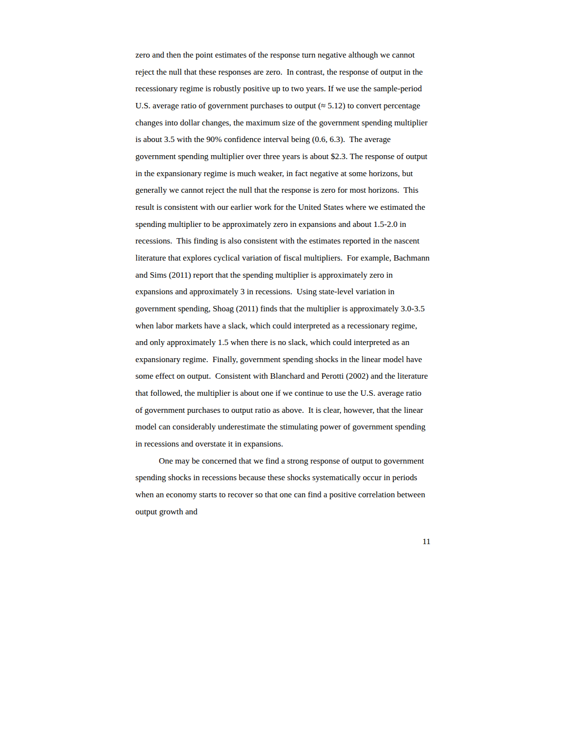zero and then the point estimates of the response turn negative although we cannot reject the null that these responses are zero. In contrast, the response of output in the recessionary regime is robustly positive up to two years. If we use the sample-period U.S. average ratio of government purchases to output (≈ 5.12) to convert percentage changes into dollar changes, the maximum size of the government spending multiplier is about 3.5 with the 90% confidence interval being (0.6, 6.3). The average government spending multiplier over three years is about $2.3. The response of output in the expansionary regime is much weaker, in fact negative at some horizons, but generally we cannot reject the null that the response is zero for most horizons. This result is consistent with our earlier work for the United States where we estimated the spending multiplier to be approximately zero in expansions and about 1.5-2.0 in recessions. This finding is also consistent with the estimates reported in the nascent literature that explores cyclical variation of fiscal multipliers. For example, Bachmann and Sims (2011) report that the spending multiplier is approximately zero in expansions and approximately 3 in recessions. Using state-level variation in government spending, Shoag (2011) finds that the multiplier is approximately 3.0-3.5 when labor markets have a slack, which could interpreted as a recessionary regime, and only approximately 1.5 when there is no slack, which could interpreted as an expansionary regime. Finally, government spending shocks in the linear model have some effect on output. Consistent with Blanchard and Perotti (2002) and the literature that followed, the multiplier is about one if we continue to use the U.S. average ratio of government purchases to output ratio as above. It is clear, however, that the linear model can considerably underestimate the stimulating power of government spending in recessions and overstate it in expansions.
One may be concerned that we find a strong response of output to government spending shocks in recessions because these shocks systematically occur in periods when an economy starts to recover so that one can find a positive correlation between output growth and
11